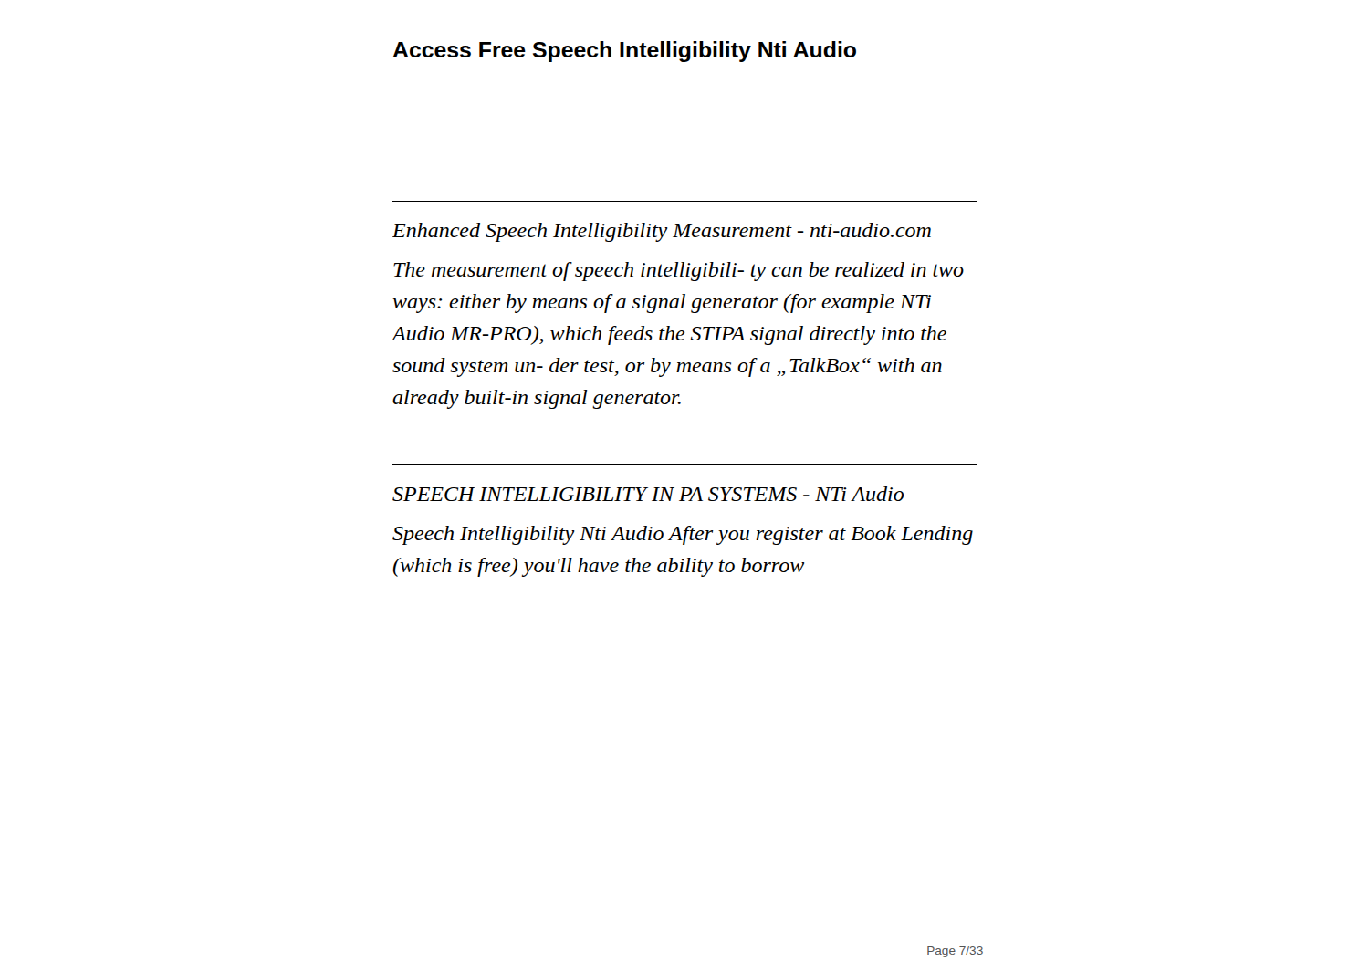Access Free Speech Intelligibility Nti Audio
Enhanced Speech Intelligibility Measurement - nti-audio.com
The measurement of speech intelligibili- ty can be realized in two ways: either by means of a signal generator (for example NTi Audio MR-PRO), which feeds the STIPA signal directly into the sound system un- der test, or by means of a „TalkBox“ with an already built-in signal generator.
SPEECH INTELLIGIBILITY IN PA SYSTEMS - NTi Audio
Speech Intelligibility Nti Audio After you register at Book Lending (which is free) you'll have the ability to borrow
Page 7/33